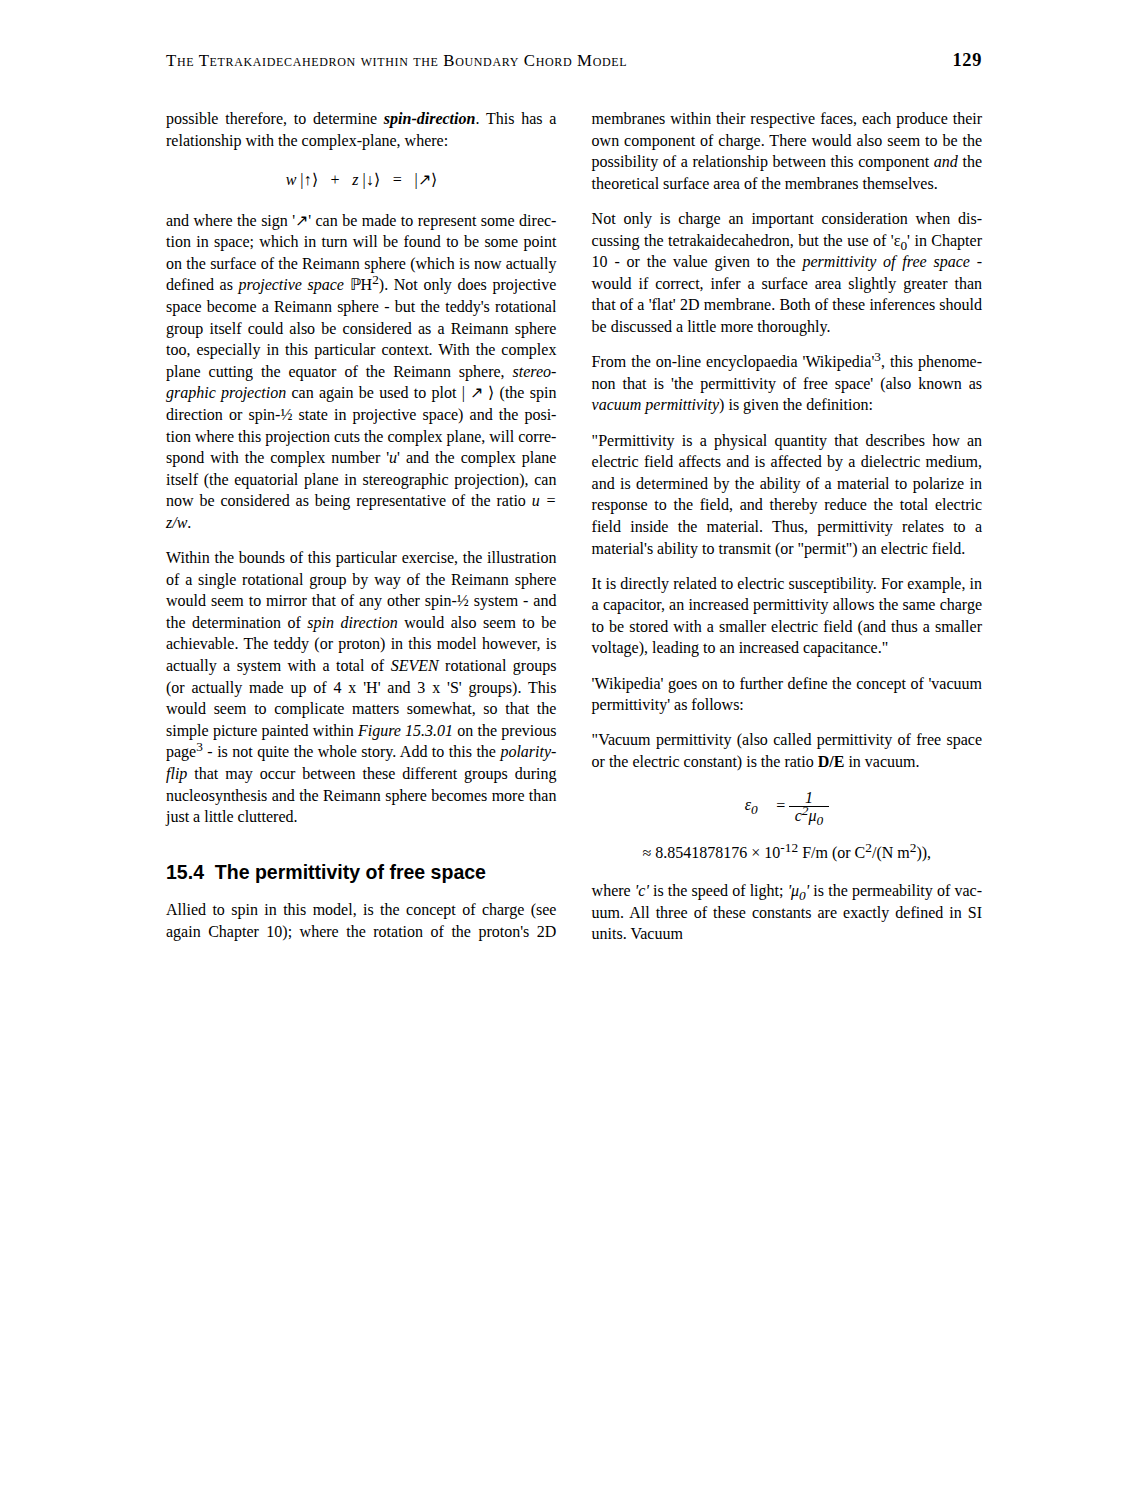The Tetrakaidecahedron within the Boundary Chord Model 129
possible therefore, to determine spin-direction. This has a relationship with the complex-plane, where:
w |↑⟩ + z |↓⟩ = |↗⟩
and where the sign '↗' can be made to represent some direction in space; which in turn will be found to be some point on the surface of the Reimann sphere (which is now actually defined as projective space ℙH2). Not only does projective space become a Reimann sphere - but the teddy's rotational group itself could also be considered as a Reimann sphere too, especially in this particular context. With the complex plane cutting the equator of the Reimann sphere, stereographic projection can again be used to plot | ↗ ⟩ (the spin direction or spin-½ state in projective space) and the position where this projection cuts the complex plane, will correspond with the complex number 'u' and the complex plane itself (the equatorial plane in stereographic projection), can now be considered as being representative of the ratio u = z/w.
Within the bounds of this particular exercise, the illustration of a single rotational group by way of the Reimann sphere would seem to mirror that of any other spin-½ system - and the determination of spin direction would also seem to be achievable. The teddy (or proton) in this model however, is actually a system with a total of SEVEN rotational groups (or actually made up of 4 x 'H' and 3 x 'S' groups). This would seem to complicate matters somewhat, so that the simple picture painted within Figure 15.3.01 on the previous page3 - is not quite the whole story. Add to this the polarity-flip that may occur between these different groups during nucleosynthesis and the Reimann sphere becomes more than just a little cluttered.
15.4 The permittivity of free space
Allied to spin in this model, is the concept of charge (see again Chapter 10); where the rotation of the proton's 2D membranes within their respective faces, each produce their own component of charge. There would also seem to be the possibility of a relationship between this component and the theoretical surface area of the membranes themselves.
Not only is charge an important consideration when discussing the tetrakaidecahedron, but the use of 'ε0' in Chapter 10 - or the value given to the permittivity of free space - would if correct, infer a surface area slightly greater than that of a 'flat' 2D membrane. Both of these inferences should be discussed a little more thoroughly.
From the on-line encyclopaedia 'Wikipedia'3, this phenomenon that is 'the permittivity of free space' (also known as vacuum permittivity) is given the definition:
"Permittivity is a physical quantity that describes how an electric field affects and is affected by a dielectric medium, and is determined by the ability of a material to polarize in response to the field, and thereby reduce the total electric field inside the material. Thus, permittivity relates to a material's ability to transmit (or "permit") an electric field.
It is directly related to electric susceptibility. For example, in a capacitor, an increased permittivity allows the same charge to be stored with a smaller electric field (and thus a smaller voltage), leading to an increased capacitance."
'Wikipedia' goes on to further define the concept of 'vacuum permittivity' as follows:
"Vacuum permittivity (also called permittivity of free space or the electric constant) is the ratio D/E in vacuum.
ε0 = 1 c2μ0
≈ 8.8541878176 × 10-12 F/m (or C2/(N m2)),
where 'c' is the speed of light; 'μ0' is the permeability of vacuum. All three of these constants are exactly defined in SI units. Vacuum